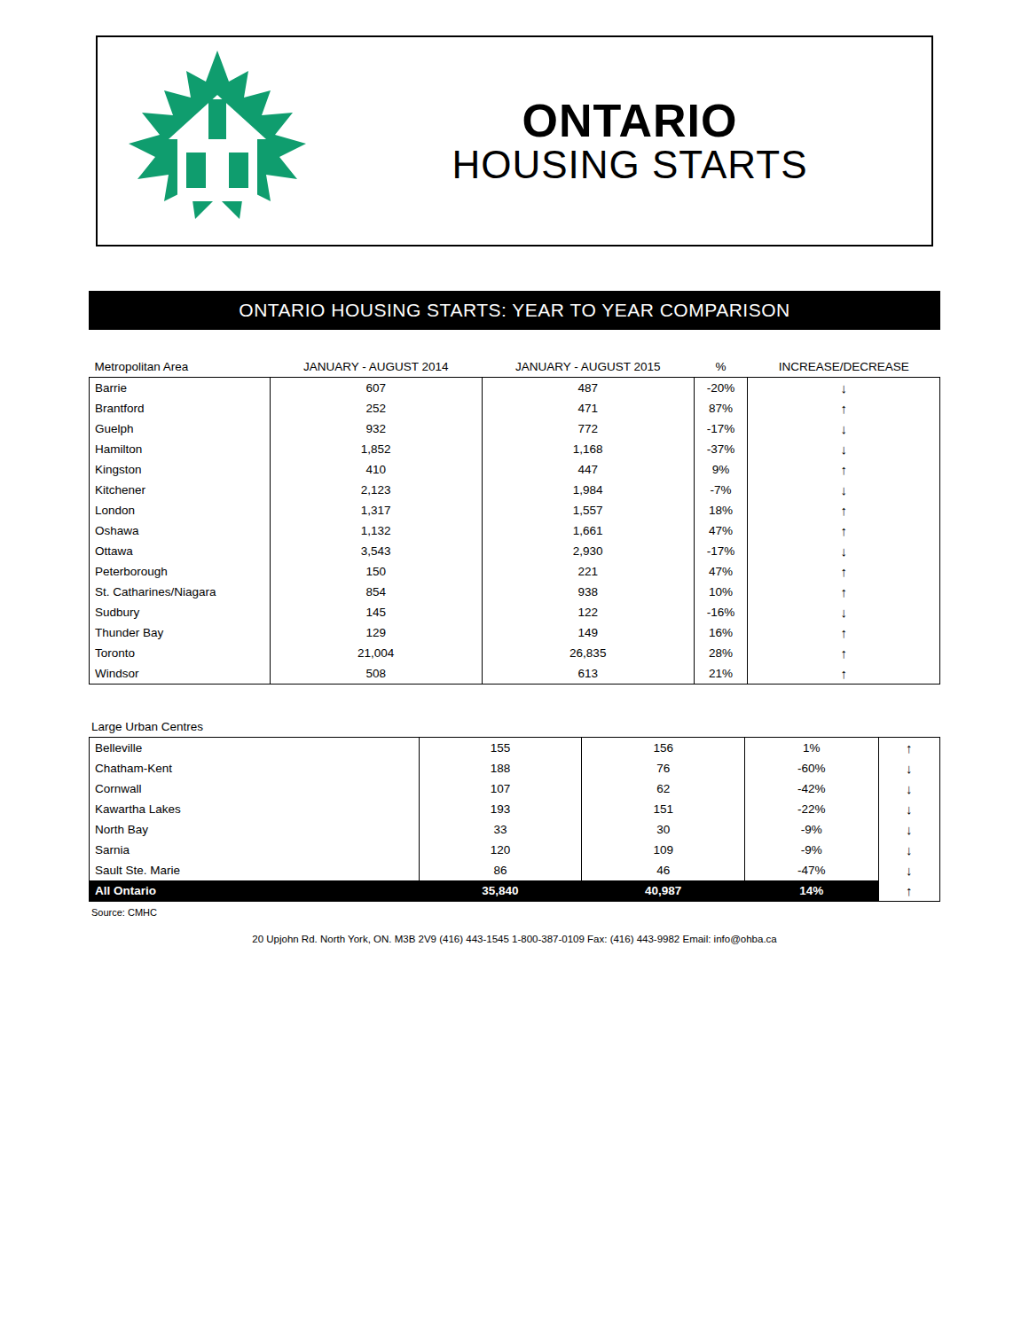ONTARIO
HOUSING STARTS
ONTARIO HOUSING STARTS: YEAR TO YEAR COMPARISON
| Metropolitan Area | JANUARY - AUGUST 2014 | JANUARY - AUGUST 2015 | % | INCREASE/DECREASE |
| --- | --- | --- | --- | --- |
| Barrie | 607 | 487 | -20% | ↓ |
| Brantford | 252 | 471 | 87% | ↑ |
| Guelph | 932 | 772 | -17% | ↓ |
| Hamilton | 1,852 | 1,168 | -37% | ↓ |
| Kingston | 410 | 447 | 9% | ↑ |
| Kitchener | 2,123 | 1,984 | -7% | ↓ |
| London | 1,317 | 1,557 | 18% | ↑ |
| Oshawa | 1,132 | 1,661 | 47% | ↑ |
| Ottawa | 3,543 | 2,930 | -17% | ↓ |
| Peterborough | 150 | 221 | 47% | ↑ |
| St. Catharines/Niagara | 854 | 938 | 10% | ↑ |
| Sudbury | 145 | 122 | -16% | ↓ |
| Thunder Bay | 129 | 149 | 16% | ↑ |
| Toronto | 21,004 | 26,835 | 28% | ↑ |
| Windsor | 508 | 613 | 21% | ↑ |
Large Urban Centres
| Belleville | 155 | 156 | 1% | ↑ |
| Chatham-Kent | 188 | 76 | -60% | ↓ |
| Cornwall | 107 | 62 | -42% | ↓ |
| Kawartha Lakes | 193 | 151 | -22% | ↓ |
| North Bay | 33 | 30 | -9% | ↓ |
| Sarnia | 120 | 109 | -9% | ↓ |
| Sault Ste. Marie | 86 | 46 | -47% | ↓ |
| All Ontario | 35,840 | 40,987 | 14% | ↑ |
Source: CMHC
20 Upjohn Rd. North York, ON. M3B 2V9 (416) 443-1545 1-800-387-0109 Fax: (416) 443-9982 Email: info@ohba.ca